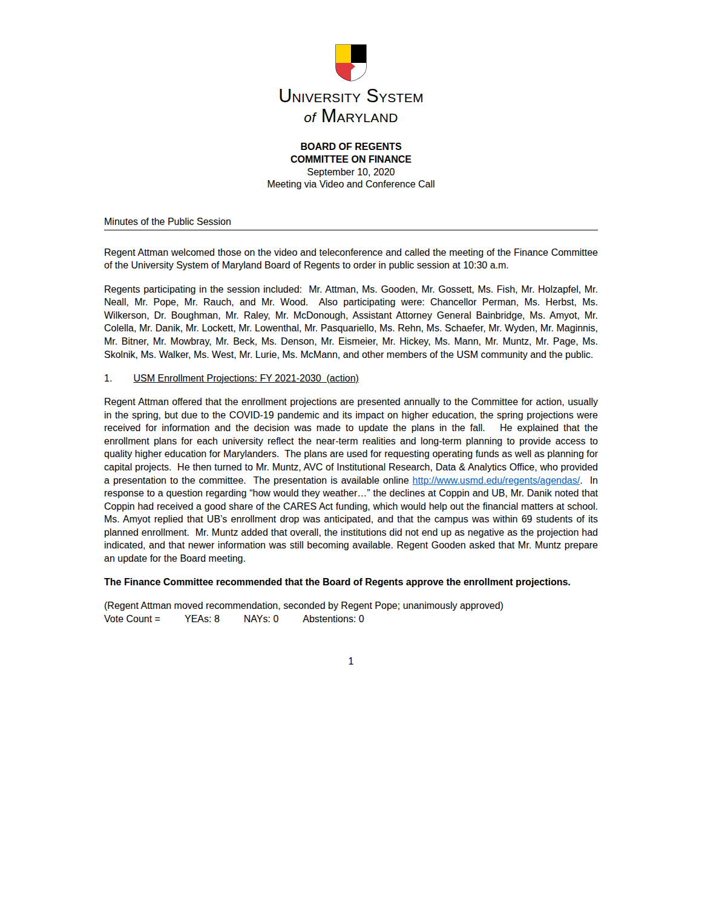University System of Maryland
BOARD OF REGENTS
COMMITTEE ON FINANCE
September 10, 2020
Meeting via Video and Conference Call
Minutes of the Public Session
Regent Attman welcomed those on the video and teleconference and called the meeting of the Finance Committee of the University System of Maryland Board of Regents to order in public session at 10:30 a.m.
Regents participating in the session included: Mr. Attman, Ms. Gooden, Mr. Gossett, Ms. Fish, Mr. Holzapfel, Mr. Neall, Mr. Pope, Mr. Rauch, and Mr. Wood. Also participating were: Chancellor Perman, Ms. Herbst, Ms. Wilkerson, Dr. Boughman, Mr. Raley, Mr. McDonough, Assistant Attorney General Bainbridge, Ms. Amyot, Mr. Colella, Mr. Danik, Mr. Lockett, Mr. Lowenthal, Mr. Pasquariello, Ms. Rehn, Ms. Schaefer, Mr. Wyden, Mr. Maginnis, Mr. Bitner, Mr. Mowbray, Mr. Beck, Ms. Denson, Mr. Eismeier, Mr. Hickey, Ms. Mann, Mr. Muntz, Mr. Page, Ms. Skolnik, Ms. Walker, Ms. West, Mr. Lurie, Ms. McMann, and other members of the USM community and the public.
1. USM Enrollment Projections: FY 2021-2030 (action)
Regent Attman offered that the enrollment projections are presented annually to the Committee for action, usually in the spring, but due to the COVID-19 pandemic and its impact on higher education, the spring projections were received for information and the decision was made to update the plans in the fall. He explained that the enrollment plans for each university reflect the near-term realities and long-term planning to provide access to quality higher education for Marylanders. The plans are used for requesting operating funds as well as planning for capital projects. He then turned to Mr. Muntz, AVC of Institutional Research, Data & Analytics Office, who provided a presentation to the committee. The presentation is available online http://www.usmd.edu/regents/agendas/. In response to a question regarding “how would they weather…” the declines at Coppin and UB, Mr. Danik noted that Coppin had received a good share of the CARES Act funding, which would help out the financial matters at school. Ms. Amyot replied that UB’s enrollment drop was anticipated, and that the campus was within 69 students of its planned enrollment. Mr. Muntz added that overall, the institutions did not end up as negative as the projection had indicated, and that newer information was still becoming available. Regent Gooden asked that Mr. Muntz prepare an update for the Board meeting.
The Finance Committee recommended that the Board of Regents approve the enrollment projections.
(Regent Attman moved recommendation, seconded by Regent Pope; unanimously approved)
Vote Count = YEAs: 8 NAYs: 0 Abstentions: 0
1